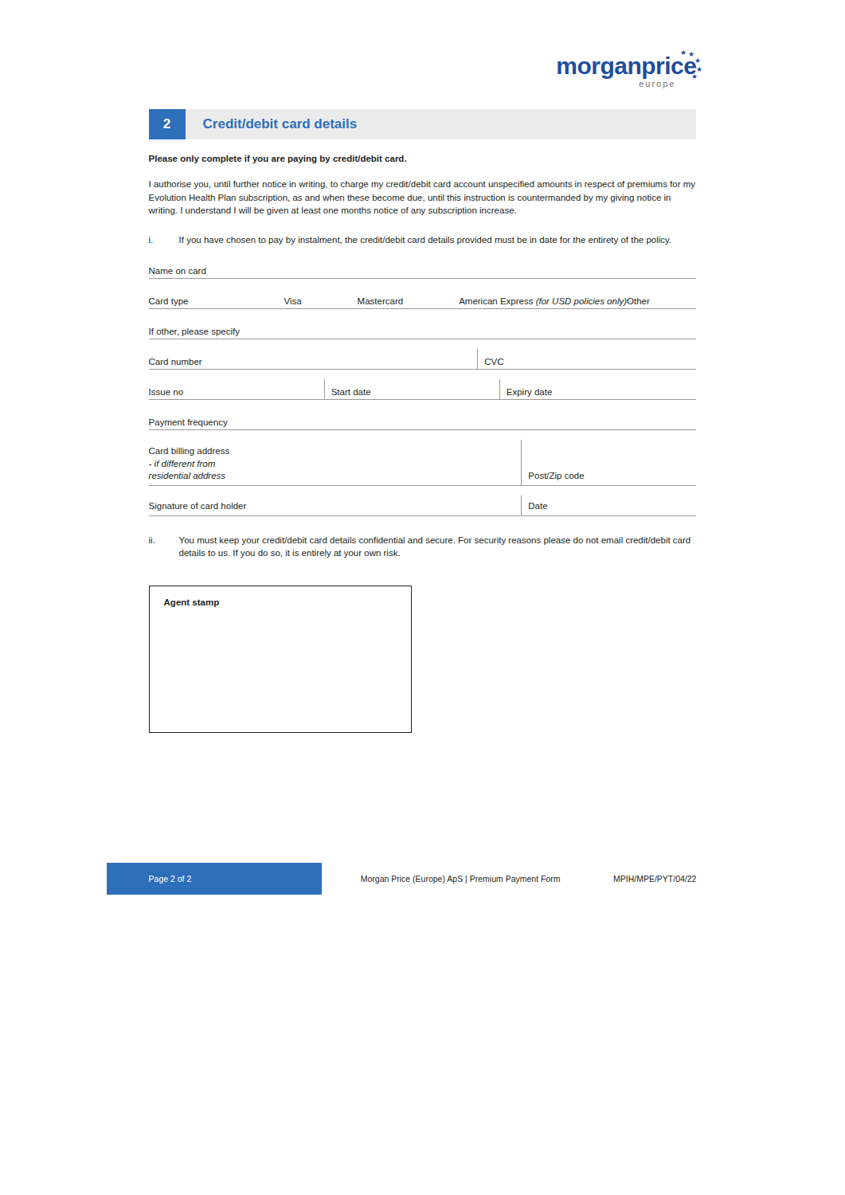★★★★★
morganprice
europe
2
Credit/debit card details
Please only complete if you are paying by credit/debit card.
I authorise you, until further notice in writing, to charge my credit/debit card account unspecified amounts in respect of premiums for my Evolution Health Plan subscription, as and when these become due, until this instruction is countermanded by my giving notice in writing. I understand I will be given at least one months notice of any subscription increase.
i.
If you have chosen to pay by instalment, the credit/debit card details provided must be in date for the entirety of the policy.
Name on card
Card type
Visa
Mastercard
American Express (for USD policies only)
Other
If other, please specify
Card number
CVC
Issue no
Start date
Expiry date
Payment frequency
Card billing address
- if different from
residential address
Post/Zip code
Signature of card holder
Date
ii.
You must keep your credit/debit card details confidential and secure. For security reasons please do not email credit/debit card details to us. If you do so, it is entirely at your own risk.
Agent stamp
Page 2 of 2
Morgan Price (Europe) ApS | Premium Payment Form
MPIH/MPE/PYT/04/22